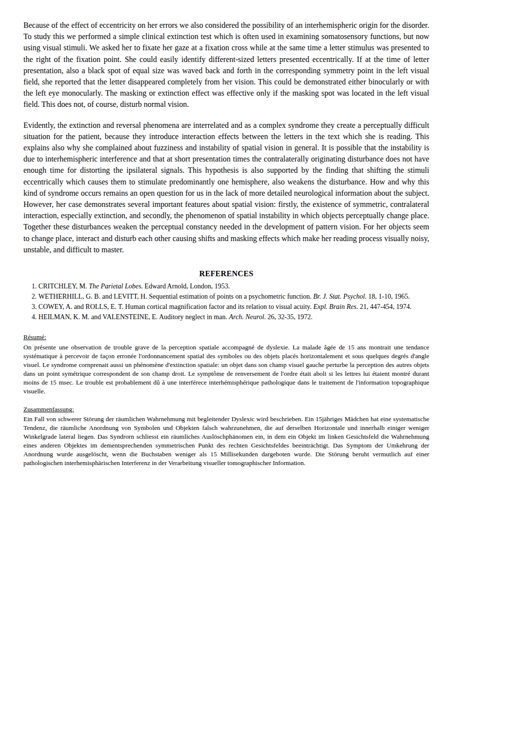Because of the effect of eccentricity on her errors we also considered the possibility of an interhemispheric origin for the disorder. To study this we performed a simple clinical extinction test which is often used in examining somatosensory functions, but now using visual stimuli. We asked her to fixate her gaze at a fixation cross while at the same time a letter stimulus was presented to the right of the fixation point. She could easily identify different-sized letters presented eccentrically. If at the time of letter presentation, also a black spot of equal size was waved back and forth in the corresponding symmetry point in the left visual field, she reported that the letter disappeared completely from her vision. This could be demonstrated either binocularly or with the left eye monocularly. The masking or extinction effect was effective only if the masking spot was located in the left visual field. This does not, of course, disturb normal vision.
Evidently, the extinction and reversal phenomena are interrelated and as a complex syndrome they create a perceptually difficult situation for the patient, because they introduce interaction effects between the letters in the text which she is reading. This explains also why she complained about fuzziness and instability of spatial vision in general. It is possible that the instability is due to interhemispheric interference and that at short presentation times the contralaterally originating disturbance does not have enough time for distorting the ipsilateral signals. This hypothesis is also supported by the finding that shifting the stimuli eccentrically which causes them to stimulate predominantly one hemisphere, also weakens the disturbance. How and why this kind of syndrome occurs remains an open question for us in the lack of more detailed neurological information about the subject. However, her case demonstrates several important features about spatial vision: firstly, the existence of symmetric, contralateral interaction, especially extinction, and secondly, the phenomenon of spatial instability in which objects perceptually change place. Together these disturbances weaken the perceptual constancy needed in the development of pattern vision. For her objects seem to change place, interact and disturb each other causing shifts and masking effects which make her reading process visually noisy, unstable, and difficult to master.
REFERENCES
CRITCHLEY, M. The Parietal Lobes. Edward Arnold, London, 1953.
WETHERHILL, G. B. and LEVITT, H. Sequential estimation of points on a psychometric function. Br. J. Stat. Psychol. 18, 1-10, 1965.
COWEY, A. and ROLLS, E. T. Human cortical magnification factor and its relation to visual acuity. Expl. Brain Res. 21, 447-454, 1974.
HEILMAN, K. M. and VALENSTEINE, E. Auditory neglect in man. Arch. Neurol. 26, 32-35, 1972.
Résumé:
On présente une observation de trouble grave de la perception spatiale accompagné de dyslexie. La malade âgée de 15 ans montrait une tendance systématique à percevoir de façon erronée l'ordonnancement spatial des symboles ou des objets placés horizontalement et sous quelques degrés d'angle visuel. Le syndrome cornprenait aussi un phénomène d'extinction spatiale: un objet dans son champ visuel gauche perturbe la perception des autres objets dans un point symétrique correspondent de son champ droit. Le symptôme de renversement de l'ordre était aboli si les lettres lui étaient montré durant moins de 15 msec. Le trouble est probablement dû à une interférece interhémisphérique pathologique dans le traitement de l'information topographique visuelle.
Zusammenfassung:
Ein Fall von schwerer Störung der räumlichen Wahrnehmung mit begleitender Dyslexic wird beschrieben. Ein 15jähriges Mädchen hat eine systematische Tendenz, die räumliche Anordnung von Symbolen und Objekten falsch wahrzunehmen, die auf derselben Horizontale und innerhalb einiger weniger Winkelgrade lateral liegen. Das Syndrorn schliesst ein räumliches Auslöschphänomen ein, in dem ein Objekt im linken Gesichtsfeld die Wahrnehmung eines anderen Objektes im dementsprechenden symmetrischen Punkt des rechten Gesichtsfeldes beeinträchtigt. Das Symptom der Umkehrung der Anordnung wurde ausgelöscht, wenn die Buchstaben weniger als 15 Millisekunden dargeboten wurde. Die Störung beruht vermutlich auf einer pathologischen interhemisphärischen Interferenz in der Verarbeitung visueller tomographischer Information.